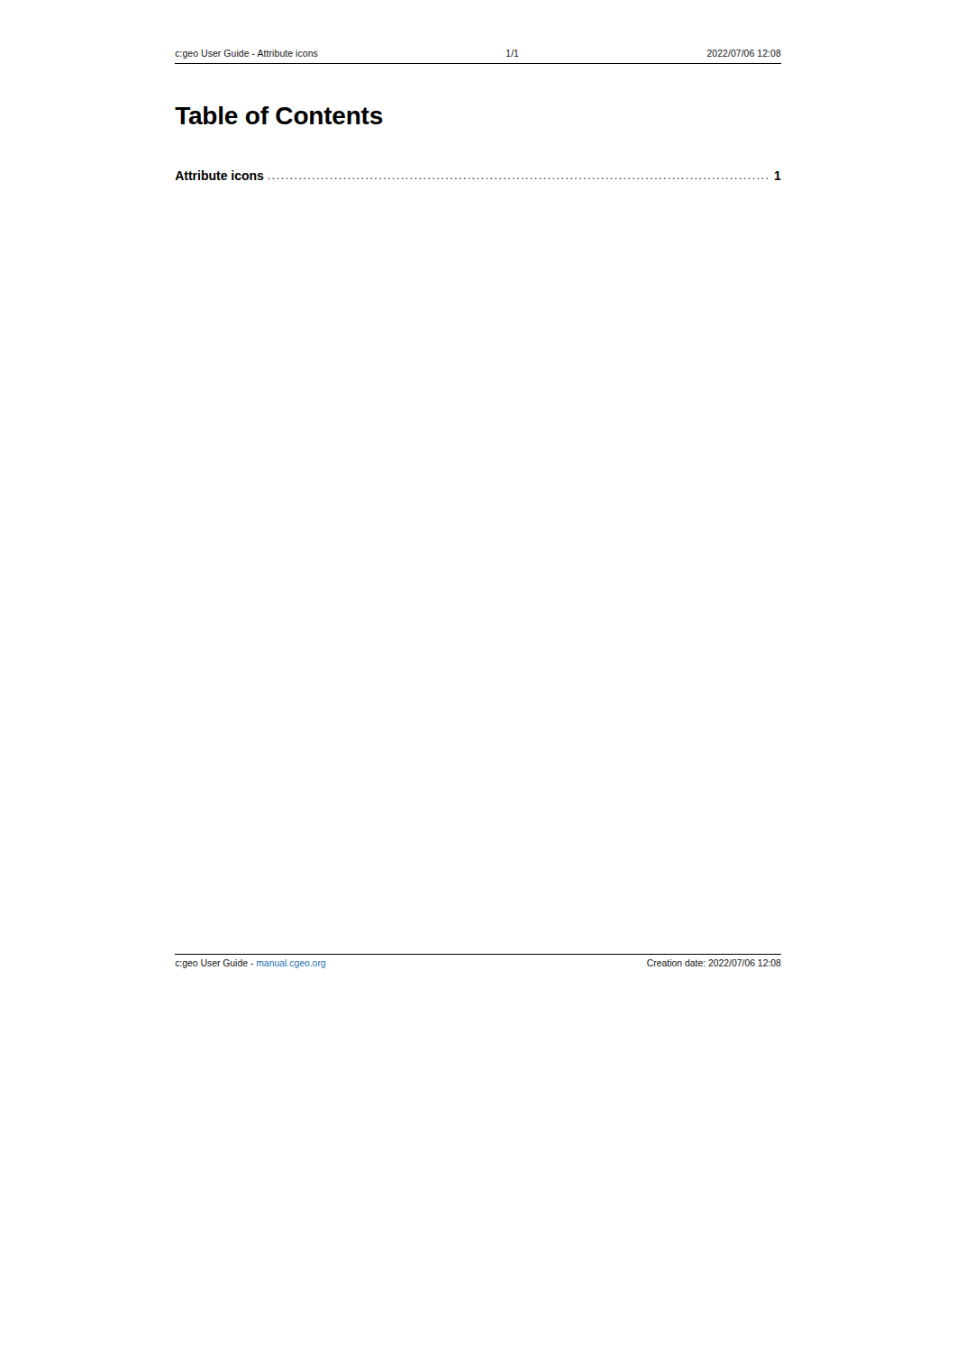c:geo User Guide - Attribute icons
1/1
2022/07/06 12:08
Table of Contents
Attribute icons ................................................................................................................... 1
c:geo User Guide - manual.cgeo.org
Creation date: 2022/07/06 12:08